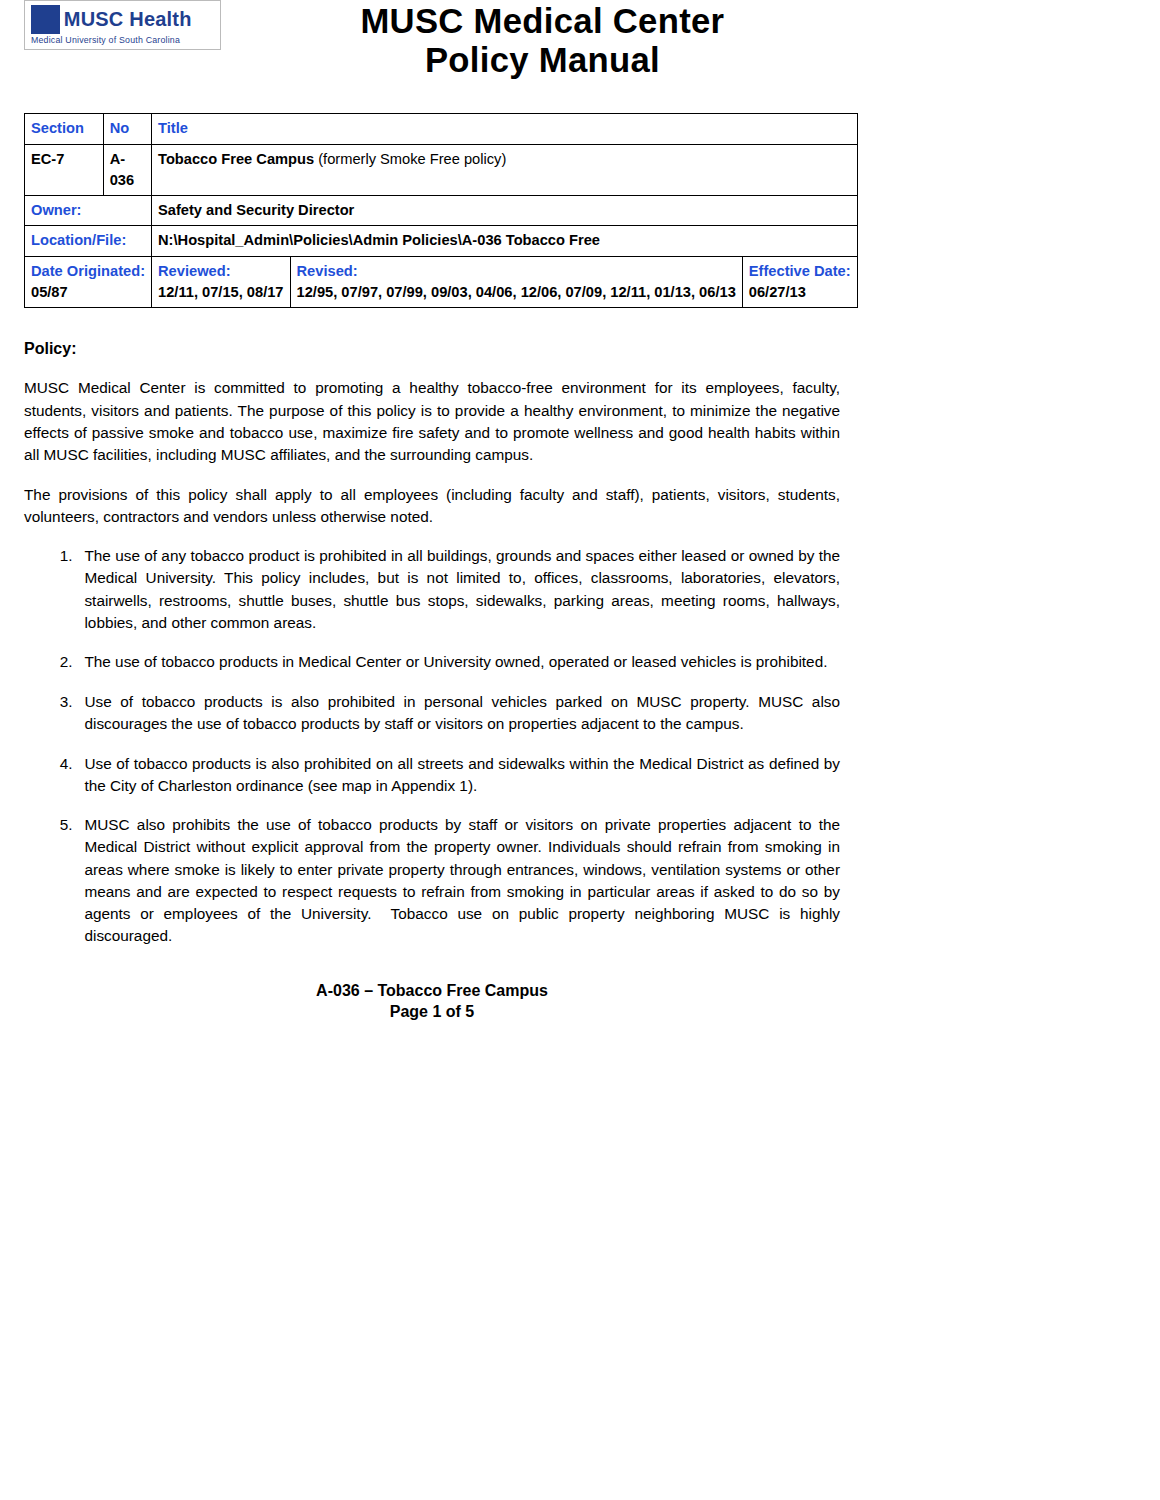MUSC Health Medical University of South Carolina
MUSC Medical Center
Policy Manual
| Section | No | Title |
| --- | --- | --- |
| EC-7 | A-036 | Tobacco Free Campus (formerly Smoke Free policy) |
| Owner: | Safety and Security Director |
| Location/File: | N:\Hospital_Admin\Policies\Admin Policies\A-036 Tobacco Free |
| Date Originated: 05/87 | Reviewed: 12/11, 07/15, 08/17 | Revised: 12/95, 07/97, 07/99, 09/03, 04/06, 12/06, 07/09, 12/11, 01/13, 06/13 | Effective Date: 06/27/13 |
Policy:
MUSC Medical Center is committed to promoting a healthy tobacco-free environment for its employees, faculty, students, visitors and patients. The purpose of this policy is to provide a healthy environment, to minimize the negative effects of passive smoke and tobacco use, maximize fire safety and to promote wellness and good health habits within all MUSC facilities, including MUSC affiliates, and the surrounding campus.
The provisions of this policy shall apply to all employees (including faculty and staff), patients, visitors, students, volunteers, contractors and vendors unless otherwise noted.
The use of any tobacco product is prohibited in all buildings, grounds and spaces either leased or owned by the Medical University. This policy includes, but is not limited to, offices, classrooms, laboratories, elevators, stairwells, restrooms, shuttle buses, shuttle bus stops, sidewalks, parking areas, meeting rooms, hallways, lobbies, and other common areas.
The use of tobacco products in Medical Center or University owned, operated or leased vehicles is prohibited.
Use of tobacco products is also prohibited in personal vehicles parked on MUSC property. MUSC also discourages the use of tobacco products by staff or visitors on properties adjacent to the campus.
Use of tobacco products is also prohibited on all streets and sidewalks within the Medical District as defined by the City of Charleston ordinance (see map in Appendix 1).
MUSC also prohibits the use of tobacco products by staff or visitors on private properties adjacent to the Medical District without explicit approval from the property owner. Individuals should refrain from smoking in areas where smoke is likely to enter private property through entrances, windows, ventilation systems or other means and are expected to respect requests to refrain from smoking in particular areas if asked to do so by agents or employees of the University. Tobacco use on public property neighboring MUSC is highly discouraged.
A-036 – Tobacco Free Campus
Page 1 of 5